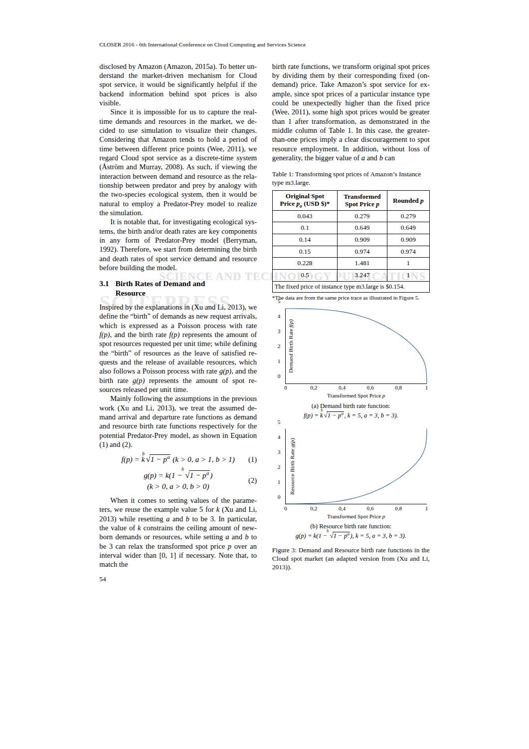CLOSER 2016 - 6th International Conference on Cloud Computing and Services Science
SCITEPRESS
SCIENCE AND TECHNOLOGY PUBLICATIONS
disclosed by Amazon (Amazon, 2015a). To better understand the market-driven mechanism for Cloud spot service, it would be significantly helpful if the backend information behind spot prices is also visible.
Since it is impossible for us to capture the real-time demands and resources in the market, we decided to use simulation to visualize their changes. Considering that Amazon tends to hold a period of time between different price points (Wee, 2011), we regard Cloud spot service as a discrete-time system (Åström and Murray, 2008). As such, if viewing the interaction between demand and resource as the relationship between predator and prey by analogy with the two-species ecological system, then it would be natural to employ a Predator-Prey model to realize the simulation.
It is notable that, for investigating ecological systems, the birth and/or death rates are key components in any form of Predator-Prey model (Berryman, 1992). Therefore, we start from determining the birth and death rates of spot service demand and resource before building the model.
3.1 Birth Rates of Demand and
Resource
Inspired by the explanations in (Xu and Li, 2013), we define the “birth” of demands as new request arrivals, which is expressed as a Poisson process with rate f(p), and the birth rate f(p) represents the amount of spot resources requested per unit time; while defining the “birth” of resources as the leave of satisfied requests and the release of available resources, which also follows a Poisson process with rate g(p), and the birth rate g(p) represents the amount of spot resources released per unit time.
Mainly following the assumptions in the previous work (Xu and Li, 2013), we treat the assumed demand arrival and departure rate functions as demand and resource birth rate functions respectively for the potential Predator-Prey model, as shown in Equation (1) and (2).
f(p) = kb√1 − pa (k > 0, a > 1, b > 1)
(1)
g(p) = k(1 − b√1 − pa)
(k > 0, a > 0, b > 0)
(2)
When it comes to setting values of the parameters, we reuse the example value 5 for k (Xu and Li, 2013) while resetting a and b to be 3. In particular, the value of k constrains the ceiling amount of new-born demands or resources, while setting a and b to be 3 can relax the transformed spot price p over an interval wider than [0, 1] if necessary. Note that, to match the
birth rate functions, we transform original spot prices by dividing them by their corresponding fixed (on-demand) price. Take Amazon’s spot service for example, since spot prices of a particular instance type could be unexpectedly higher than the fixed price (Wee, 2011), some high spot prices would be greater than 1 after transformation, as demonstrated in the middle column of Table 1. In this case, the greater-than-one prices imply a clear discouragement to spot resource employment. In addition, without loss of generality, the bigger value of a and b can
Table 1: Transforming spot prices of Amazon’s Instance type m3.large.
| Original Spot Price p o (USD $)* | Transformed Spot Price p | Rounded p |
| --- | --- | --- |
| 0.043 | 0.279 | 0.279 |
| 0.1 | 0.649 | 0.649 |
| 0.14 | 0.909 | 0.909 |
| 0.15 | 0.974 | 0.974 |
| 0.228 | 1.481 | 1 |
| 0.5 | 3.247 | 1 |
| The fixed price of instance type m3.large is $0.154. |
*The data are from the same price trace as illustrated in Figure 5.
Demand Birth Rate f(p) 5 4 3 2 1 0 0 0,2 0,4 0,6 0,8 1 Transformed Spot Price p
(a) Demand birth rate function:
f(p) = kb√1 − pa, k = 5, a = 3, b = 3).
Resource Birth Rate g(p) 5 4 3 2 1 0 0 0,2 0,4 0,6 0,8 1 Transformed Spot Price p
(b) Resource birth rate function:
g(p) = k(1 − b√1 − pa), k = 5, a = 3, b = 3).
Figure 3: Demand and Resource birth rate functions in the Cloud spot market (an adapted version from (Xu and Li, 2013)).
54